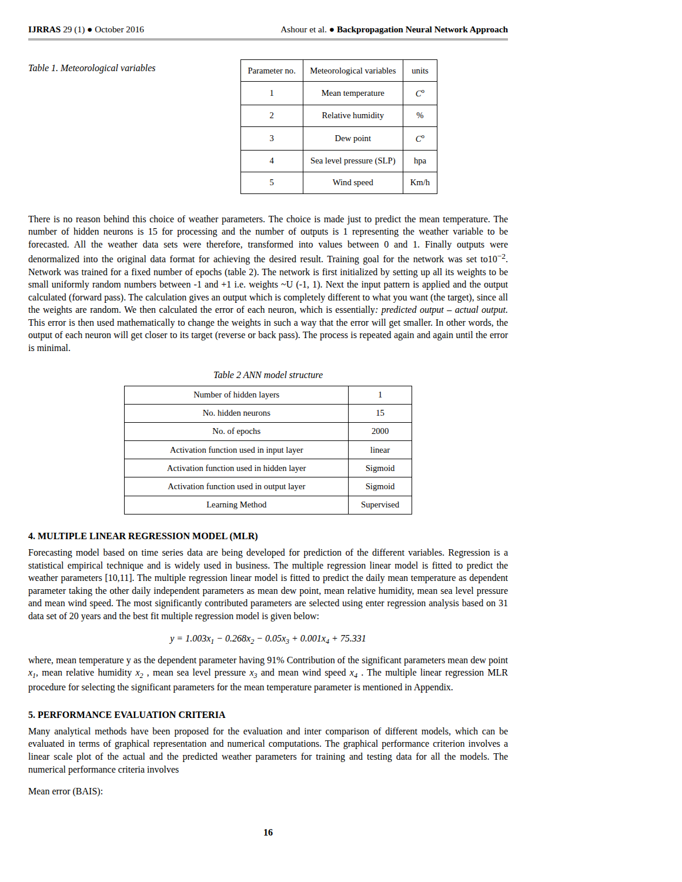IJRRAS 29 (1) ● October 2016
Ashour et al. ● Backpropagation Neural Network Approach
Table 1. Meteorological variables
| Parameter no. | Meteorological variables | units |
| --- | --- | --- |
| 1 | Mean temperature | C o |
| 2 | Relative humidity | % |
| 3 | Dew point | C o |
| 4 | Sea level pressure (SLP) | hpa |
| 5 | Wind speed | Km/h |
There is no reason behind this choice of weather parameters. The choice is made just to predict the mean temperature. The number of hidden neurons is 15 for processing and the number of outputs is 1 representing the weather variable to be forecasted. All the weather data sets were therefore, transformed into values between 0 and 1. Finally outputs were denormalized into the original data format for achieving the desired result. Training goal for the network was set to10−2. Network was trained for a fixed number of epochs (table 2). The network is first initialized by setting up all its weights to be small uniformly random numbers between -1 and +1 i.e. weights ~U (-1, 1). Next the input pattern is applied and the output calculated (forward pass). The calculation gives an output which is completely different to what you want (the target), since all the weights are random. We then calculated the error of each neuron, which is essentially: predicted output – actual output. This error is then used mathematically to change the weights in such a way that the error will get smaller. In other words, the output of each neuron will get closer to its target (reverse or back pass). The process is repeated again and again until the error is minimal.
Table 2 ANN model structure
| Number of hidden layers | 1 |
| No. hidden neurons | 15 |
| No. of epochs | 2000 |
| Activation function used in input layer | linear |
| Activation function used in hidden layer | Sigmoid |
| Activation function used in output layer | Sigmoid |
| Learning Method | Supervised |
4. MULTIPLE LINEAR REGRESSION MODEL (MLR)
Forecasting model based on time series data are being developed for prediction of the different variables. Regression is a statistical empirical technique and is widely used in business. The multiple regression linear model is fitted to predict the weather parameters [10,11]. The multiple regression linear model is fitted to predict the daily mean temperature as dependent parameter taking the other daily independent parameters as mean dew point, mean relative humidity, mean sea level pressure and mean wind speed. The most significantly contributed parameters are selected using enter regression analysis based on 31 data set of 20 years and the best fit multiple regression model is given below:
y = 1.003x1 − 0.268x2 − 0.05x3 + 0.001x4 + 75.331
where, mean temperature y as the dependent parameter having 91% Contribution of the significant parameters mean dew point x 1, mean relative humidity x 2 , mean sea level pressure x 3 and mean wind speed x 4 . The multiple linear regression MLR procedure for selecting the significant parameters for the mean temperature parameter is mentioned in Appendix.
5. PERFORMANCE EVALUATION CRITERIA
Many analytical methods have been proposed for the evaluation and inter comparison of different models, which can be evaluated in terms of graphical representation and numerical computations. The graphical performance criterion involves a linear scale plot of the actual and the predicted weather parameters for training and testing data for all the models. The numerical performance criteria involves
Mean error (BAIS):
16